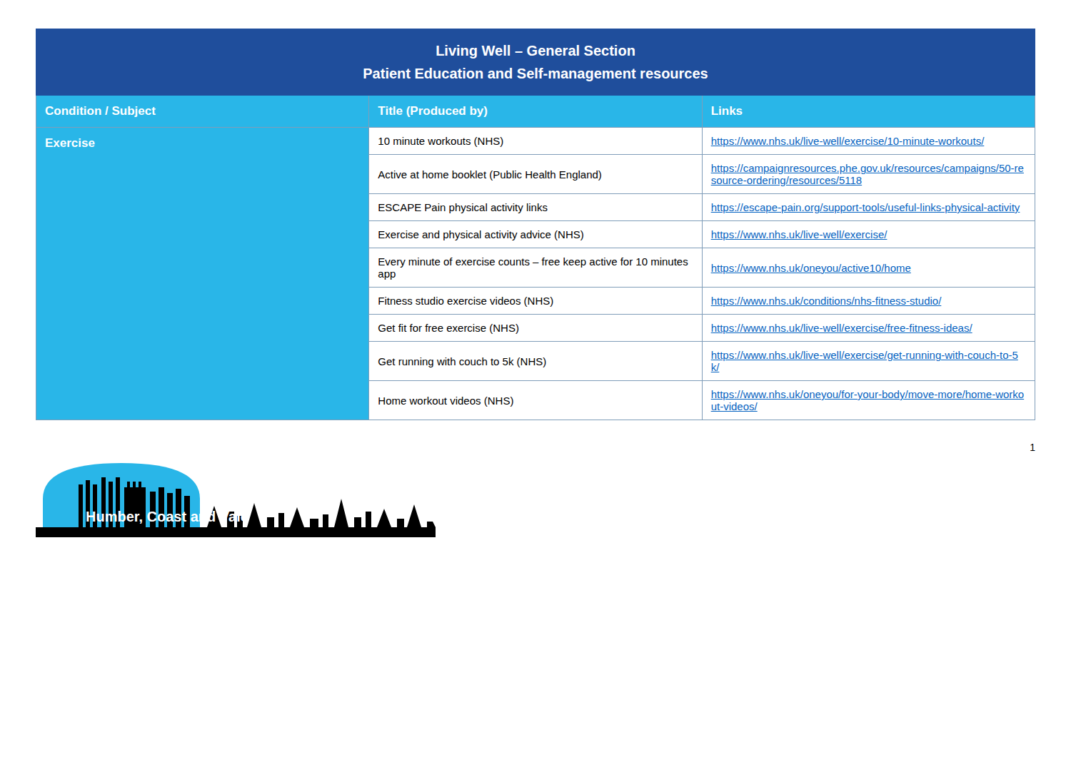| Living Well – General Section Patient Education and Self-management resources |
| Condition / Subject | Title (Produced by) | Links |
| Exercise | 10 minute workouts (NHS) | https://www.nhs.uk/live-well/exercise/10-minute-workouts/ |
| Active at home booklet (Public Health England) | https://campaignresources.phe.gov.uk/resources/campaigns/50-resource-ordering/resources/5118 |
| ESCAPE Pain physical activity links | https://escape-pain.org/support-tools/useful-links-physical-activity |
| Exercise and physical activity advice (NHS) | https://www.nhs.uk/live-well/exercise/ |
| Every minute of exercise counts – free keep active for 10 minutes app | https://www.nhs.uk/oneyou/active10/home |
| Fitness studio exercise videos (NHS) | https://www.nhs.uk/conditions/nhs-fitness-studio/ |
| Get fit for free exercise (NHS) | https://www.nhs.uk/live-well/exercise/free-fitness-ideas/ |
| Get running with couch to 5k (NHS) | https://www.nhs.uk/live-well/exercise/get-running-with-couch-to-5k/ |
| Home workout videos (NHS) | https://www.nhs.uk/oneyou/for-your-body/move-more/home-workout-videos/ |
1
Humber, Coast and Vale